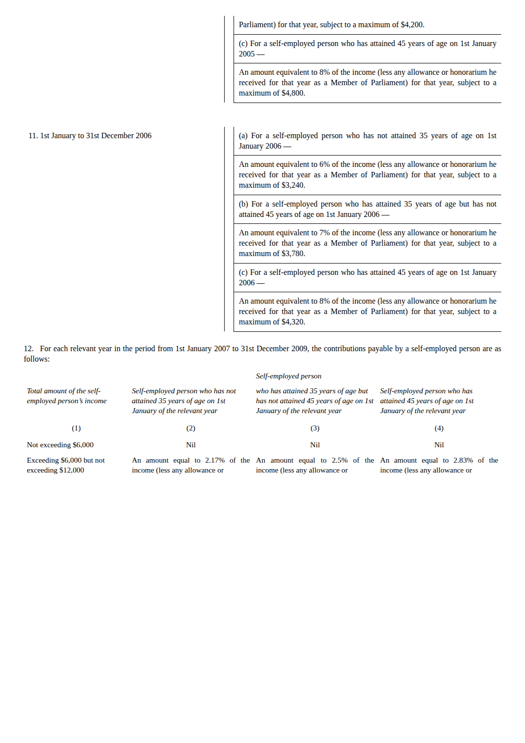| | | Parliament) for that year, subject to a maximum of $4,200. |
| | | (c) For a self-employed person who has attained 45 years of age on 1st January 2005 — |
| | | An amount equivalent to 8% of the income (less any allowance or honorarium he received for that year as a Member of Parliament) for that year, subject to a maximum of $4,800. |
| 11. 1st January to 31st December 2006 | | (a) For a self-employed person who has not attained 35 years of age on 1st January 2006 — |
| | | An amount equivalent to 6% of the income (less any allowance or honorarium he received for that year as a Member of Parliament) for that year, subject to a maximum of $3,240. |
| | | (b) For a self-employed person who has attained 35 years of age but has not attained 45 years of age on 1st January 2006 — |
| | | An amount equivalent to 7% of the income (less any allowance or honorarium he received for that year as a Member of Parliament) for that year, subject to a maximum of $3,780. |
| | | (c) For a self-employed person who has attained 45 years of age on 1st January 2006 — |
| | | An amount equivalent to 8% of the income (less any allowance or honorarium he received for that year as a Member of Parliament) for that year, subject to a maximum of $4,320. |
12. For each relevant year in the period from 1st January 2007 to 31st December 2009, the contributions payable by a self-employed person are as follows:
| | | Self-employed person | |
| --- | --- | --- | --- |
| Total amount of the self-employed person’s income | Self-employed person who has not attained 35 years of age on 1st January of the relevant year | who has attained 35 years of age but has not attained 45 years of age on 1st January of the relevant year | Self-employed person who has attained 45 years of age on 1st January of the relevant year |
| (1) | (2) | (3) | (4) |
| Not exceeding $6,000 | Nil | Nil | Nil |
| Exceeding $6,000 but not exceeding $12,000 | An amount equal to 2.17% of the income (less any allowance or | An amount equal to 2.5% of the income (less any allowance or | An amount equal to 2.83% of the income (less any allowance or |